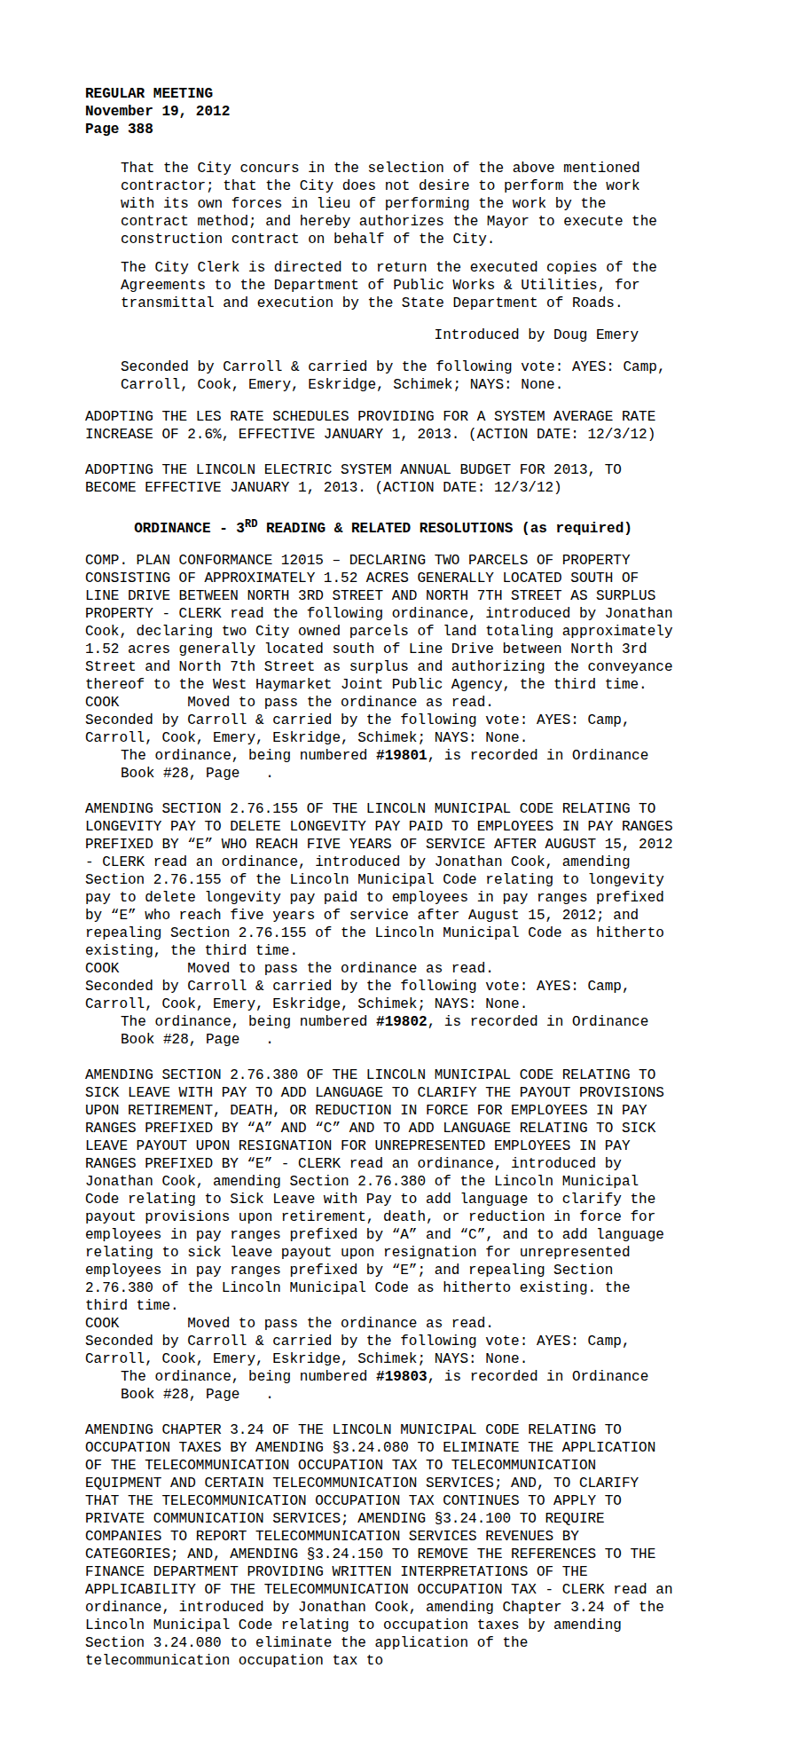REGULAR MEETING
November 19, 2012
Page 388
That the City concurs in the selection of the above mentioned contractor; that the City does not desire to perform the work with its own forces in lieu of performing the work by the contract method; and hereby authorizes the Mayor to execute the construction contract on behalf of the City.
The City Clerk is directed to return the executed copies of the Agreements to the Department of Public Works & Utilities, for transmittal and execution by the State Department of Roads.
Introduced by Doug Emery
Seconded by Carroll & carried by the following vote: AYES: Camp, Carroll, Cook, Emery, Eskridge, Schimek; NAYS: None.
ADOPTING THE LES RATE SCHEDULES PROVIDING FOR A SYSTEM AVERAGE RATE INCREASE OF 2.6%, EFFECTIVE JANUARY 1, 2013. (ACTION DATE: 12/3/12)
ADOPTING THE LINCOLN ELECTRIC SYSTEM ANNUAL BUDGET FOR 2013, TO BECOME EFFECTIVE JANUARY 1, 2013. (ACTION DATE: 12/3/12)
ORDINANCE - 3RD READING & RELATED RESOLUTIONS (as required)
COMP. PLAN CONFORMANCE 12015 – DECLARING TWO PARCELS OF PROPERTY CONSISTING OF APPROXIMATELY 1.52 ACRES GENERALLY LOCATED SOUTH OF LINE DRIVE BETWEEN NORTH 3RD STREET AND NORTH 7TH STREET AS SURPLUS PROPERTY - CLERK read the following ordinance, introduced by Jonathan Cook, declaring two City owned parcels of land totaling approximately 1.52 acres generally located south of Line Drive between North 3rd Street and North 7th Street as surplus and authorizing the conveyance thereof to the West Haymarket Joint Public Agency, the third time.
COOK Moved to pass the ordinance as read.
Seconded by Carroll & carried by the following vote: AYES: Camp, Carroll, Cook, Emery, Eskridge, Schimek; NAYS: None.
The ordinance, being numbered #19801, is recorded in Ordinance Book #28, Page .
AMENDING SECTION 2.76.155 OF THE LINCOLN MUNICIPAL CODE RELATING TO LONGEVITY PAY TO DELETE LONGEVITY PAY PAID TO EMPLOYEES IN PAY RANGES PREFIXED BY “E” WHO REACH FIVE YEARS OF SERVICE AFTER AUGUST 15, 2012 - CLERK read an ordinance, introduced by Jonathan Cook, amending Section 2.76.155 of the Lincoln Municipal Code relating to longevity pay to delete longevity pay paid to employees in pay ranges prefixed by “E” who reach five years of service after August 15, 2012; and repealing Section 2.76.155 of the Lincoln Municipal Code as hitherto existing, the third time.
COOK Moved to pass the ordinance as read.
Seconded by Carroll & carried by the following vote: AYES: Camp, Carroll, Cook, Emery, Eskridge, Schimek; NAYS: None.
The ordinance, being numbered #19802, is recorded in Ordinance Book #28, Page .
AMENDING SECTION 2.76.380 OF THE LINCOLN MUNICIPAL CODE RELATING TO SICK LEAVE WITH PAY TO ADD LANGUAGE TO CLARIFY THE PAYOUT PROVISIONS UPON RETIREMENT, DEATH, OR REDUCTION IN FORCE FOR EMPLOYEES IN PAY RANGES PREFIXED BY “A” AND “C” AND TO ADD LANGUAGE RELATING TO SICK LEAVE PAYOUT UPON RESIGNATION FOR UNREPRESENTED EMPLOYEES IN PAY RANGES PREFIXED BY “E” - CLERK read an ordinance, introduced by Jonathan Cook, amending Section 2.76.380 of the Lincoln Municipal Code relating to Sick Leave with Pay to add language to clarify the payout provisions upon retirement, death, or reduction in force for employees in pay ranges prefixed by “A” and “C”, and to add language relating to sick leave payout upon resignation for unrepresented employees in pay ranges prefixed by “E”; and repealing Section 2.76.380 of the Lincoln Municipal Code as hitherto existing. the third time.
COOK Moved to pass the ordinance as read.
Seconded by Carroll & carried by the following vote: AYES: Camp, Carroll, Cook, Emery, Eskridge, Schimek; NAYS: None.
The ordinance, being numbered #19803, is recorded in Ordinance Book #28, Page .
AMENDING CHAPTER 3.24 OF THE LINCOLN MUNICIPAL CODE RELATING TO OCCUPATION TAXES BY AMENDING §3.24.080 TO ELIMINATE THE APPLICATION OF THE TELECOMMUNICATION OCCUPATION TAX TO TELECOMMUNICATION EQUIPMENT AND CERTAIN TELECOMMUNICATION SERVICES; AND, TO CLARIFY THAT THE TELECOMMUNICATION OCCUPATION TAX CONTINUES TO APPLY TO PRIVATE COMMUNICATION SERVICES; AMENDING §3.24.100 TO REQUIRE COMPANIES TO REPORT TELECOMMUNICATION SERVICES REVENUES BY CATEGORIES; AND, AMENDING §3.24.150 TO REMOVE THE REFERENCES TO THE FINANCE DEPARTMENT PROVIDING WRITTEN INTERPRETATIONS OF THE APPLICABILITY OF THE TELECOMMUNICATION OCCUPATION TAX - CLERK read an ordinance, introduced by Jonathan Cook, amending Chapter 3.24 of the Lincoln Municipal Code relating to occupation taxes by amending Section 3.24.080 to eliminate the application of the telecommunication occupation tax to